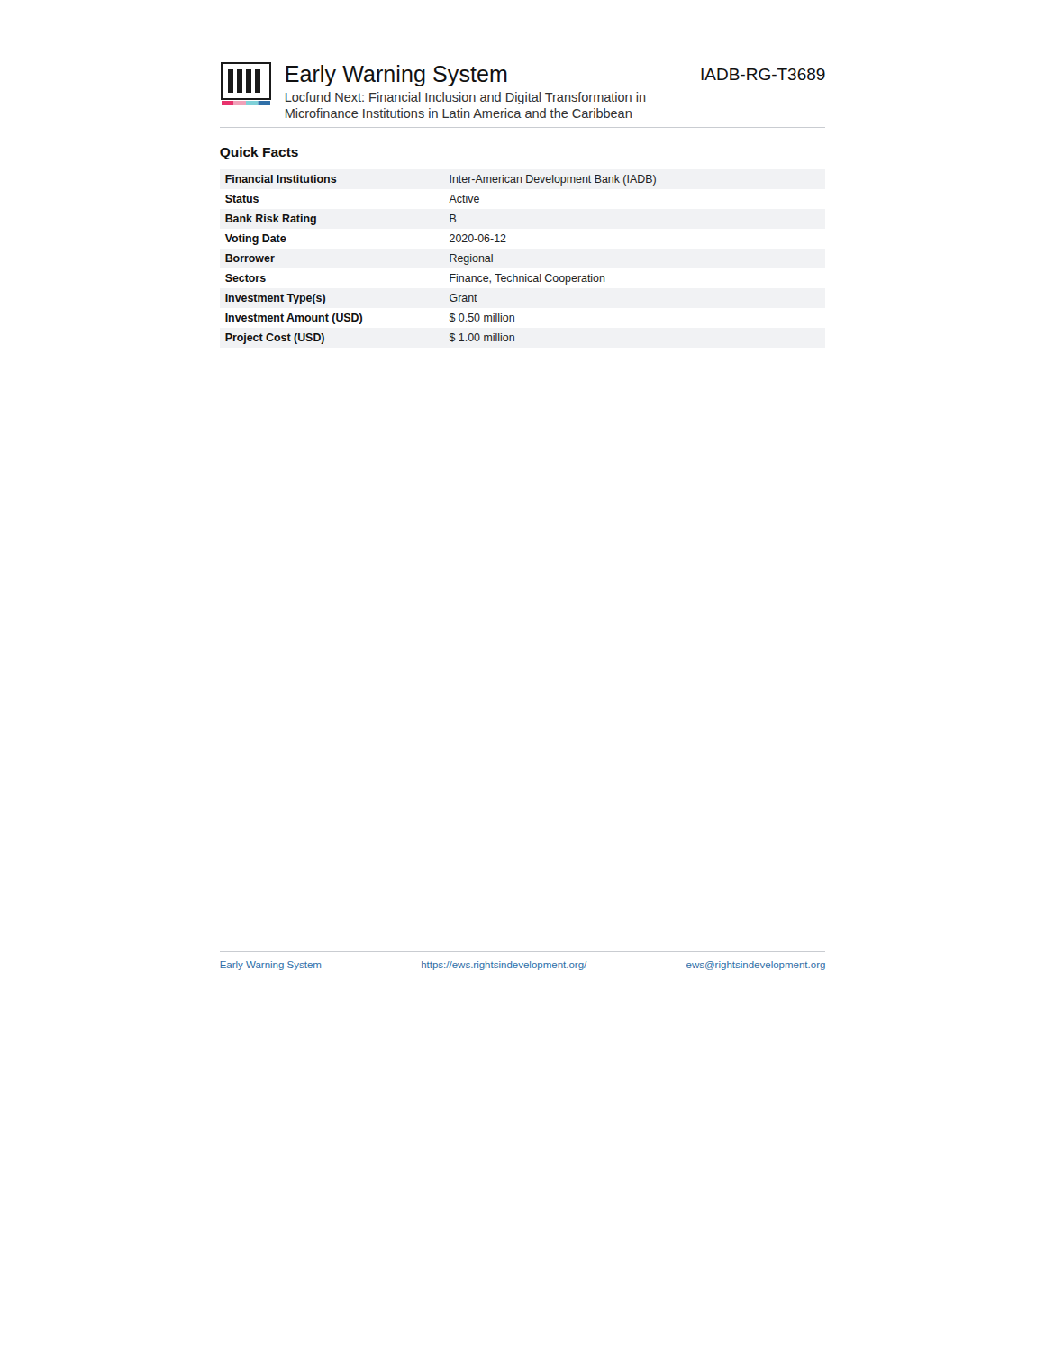Early Warning System
Locfund Next: Financial Inclusion and Digital Transformation in Microfinance Institutions in Latin America and the Caribbean
IADB-RG-T3689
Quick Facts
| Financial Institutions | Inter-American Development Bank (IADB) |
| Status | Active |
| Bank Risk Rating | B |
| Voting Date | 2020-06-12 |
| Borrower | Regional |
| Sectors | Finance, Technical Cooperation |
| Investment Type(s) | Grant |
| Investment Amount (USD) | $ 0.50 million |
| Project Cost (USD) | $ 1.00 million |
Early Warning System
https://ews.rightsindevelopment.org/
ews@rightsindevelopment.org